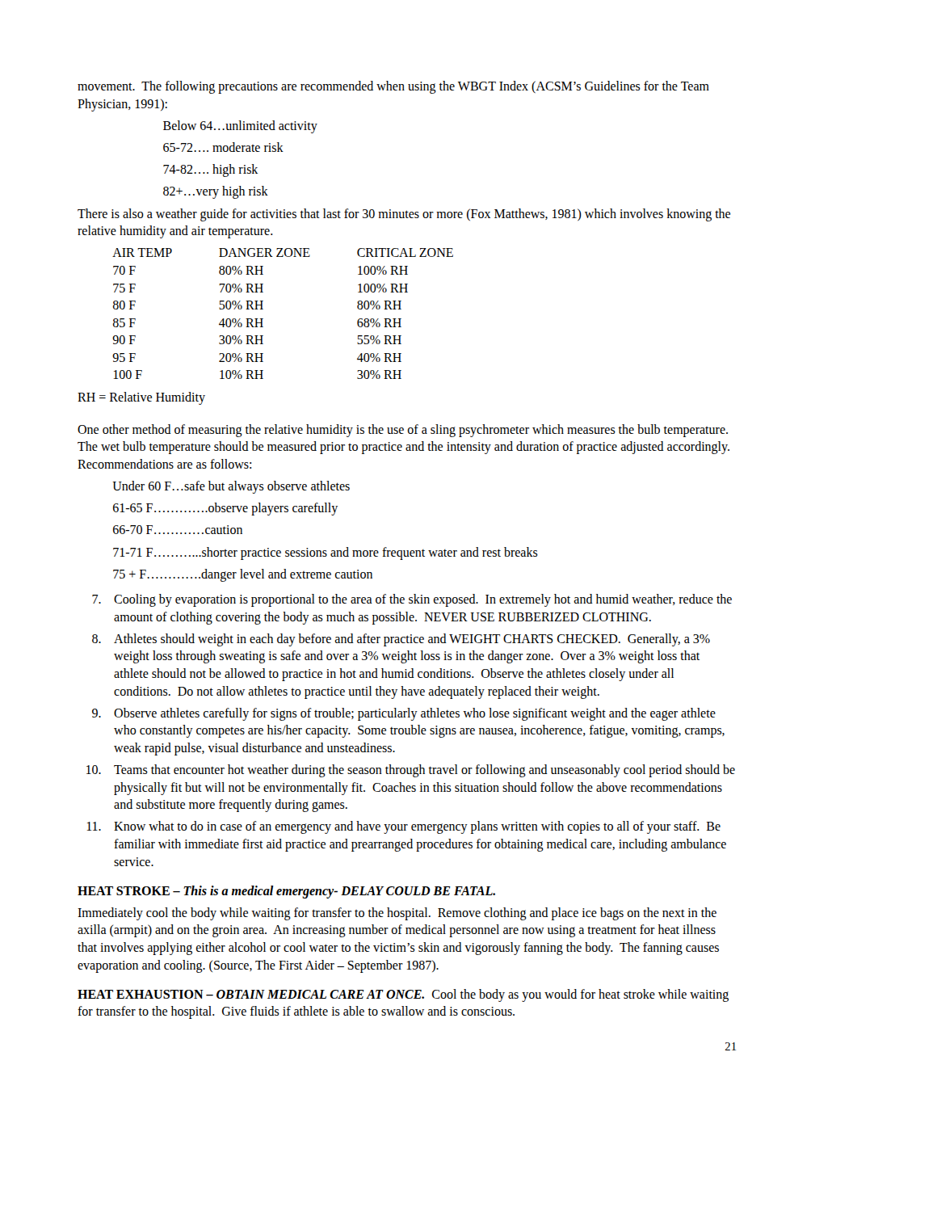movement. The following precautions are recommended when using the WBGT Index (ACSM’s Guidelines for the Team Physician, 1991):
Below 64…unlimited activity
65-72…. moderate risk
74-82…. high risk
82+…very high risk
There is also a weather guide for activities that last for 30 minutes or more (Fox Matthews, 1981) which involves knowing the relative humidity and air temperature.
| AIR TEMP | DANGER ZONE | CRITICAL ZONE |
| --- | --- | --- |
| 70 F | 80% RH | 100% RH |
| 75 F | 70% RH | 100% RH |
| 80 F | 50% RH | 80% RH |
| 85 F | 40% RH | 68% RH |
| 90 F | 30% RH | 55% RH |
| 95 F | 20% RH | 40% RH |
| 100 F | 10% RH | 30% RH |
RH = Relative Humidity
One other method of measuring the relative humidity is the use of a sling psychrometer which measures the bulb temperature. The wet bulb temperature should be measured prior to practice and the intensity and duration of practice adjusted accordingly. Recommendations are as follows:
Under 60 F…safe but always observe athletes
61-65 F………….observe players carefully
66-70 F…………caution
71-71 F………...shorter practice sessions and more frequent water and rest breaks
75 + F………….danger level and extreme caution
Cooling by evaporation is proportional to the area of the skin exposed. In extremely hot and humid weather, reduce the amount of clothing covering the body as much as possible. NEVER USE RUBBERIZED CLOTHING.
Athletes should weight in each day before and after practice and WEIGHT CHARTS CHECKED. Generally, a 3% weight loss through sweating is safe and over a 3% weight loss is in the danger zone. Over a 3% weight loss that athlete should not be allowed to practice in hot and humid conditions. Observe the athletes closely under all conditions. Do not allow athletes to practice until they have adequately replaced their weight.
Observe athletes carefully for signs of trouble; particularly athletes who lose significant weight and the eager athlete who constantly competes are his/her capacity. Some trouble signs are nausea, incoherence, fatigue, vomiting, cramps, weak rapid pulse, visual disturbance and unsteadiness.
Teams that encounter hot weather during the season through travel or following and unseasonably cool period should be physically fit but will not be environmentally fit. Coaches in this situation should follow the above recommendations and substitute more frequently during games.
Know what to do in case of an emergency and have your emergency plans written with copies to all of your staff. Be familiar with immediate first aid practice and prearranged procedures for obtaining medical care, including ambulance service.
HEAT STROKE – This is a medical emergency- DELAY COULD BE FATAL.
Immediately cool the body while waiting for transfer to the hospital. Remove clothing and place ice bags on the next in the axilla (armpit) and on the groin area. An increasing number of medical personnel are now using a treatment for heat illness that involves applying either alcohol or cool water to the victim’s skin and vigorously fanning the body. The fanning causes evaporation and cooling. (Source, The First Aider – September 1987).
HEAT EXHAUSTION – OBTAIN MEDICAL CARE AT ONCE. Cool the body as you would for heat stroke while waiting for transfer to the hospital. Give fluids if athlete is able to swallow and is conscious.
21